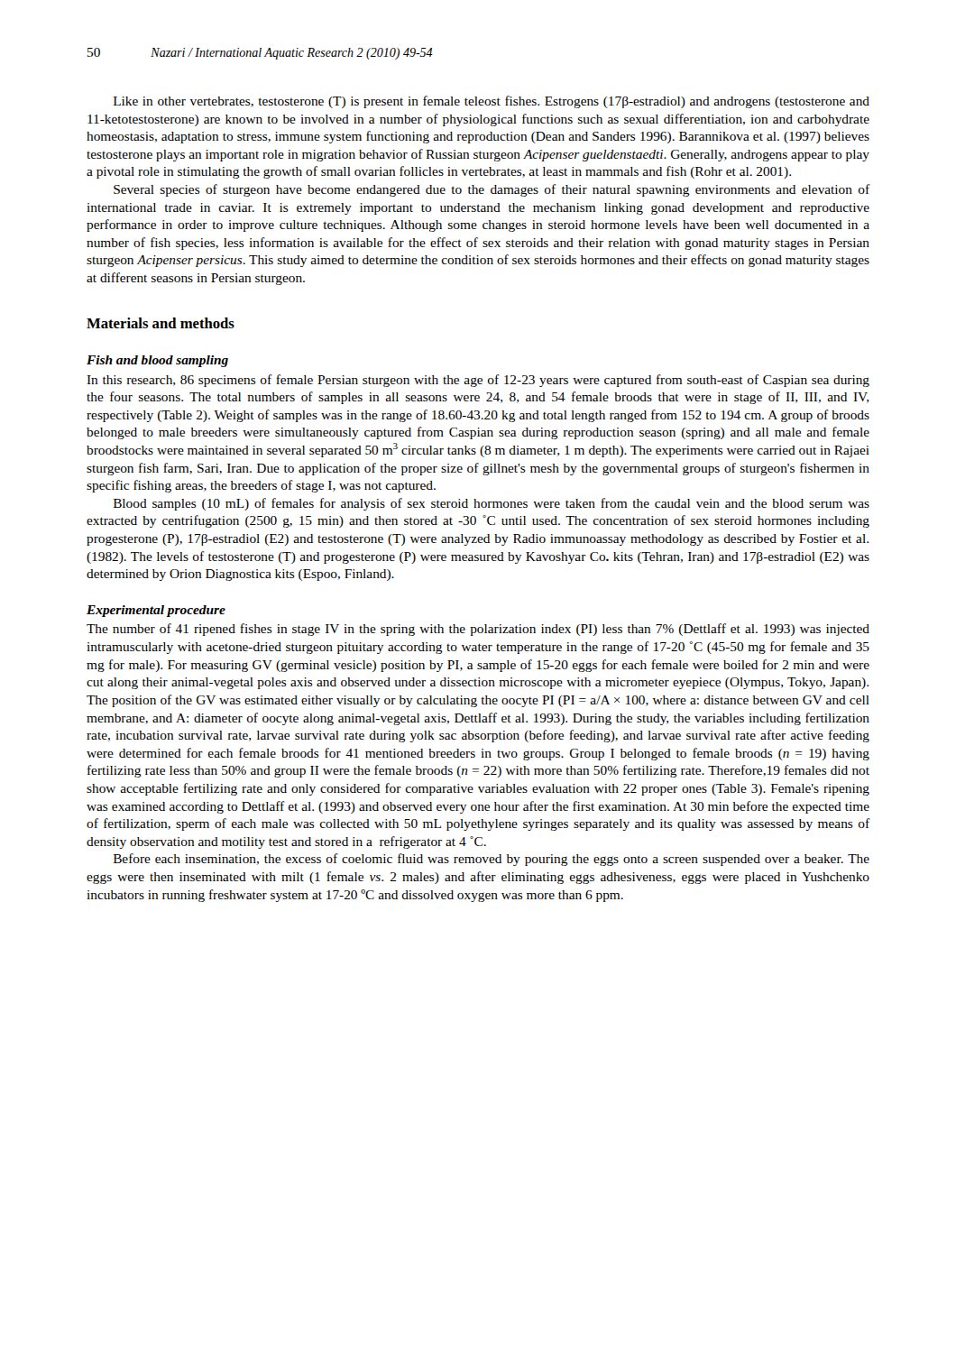50 Nazari / International Aquatic Research 2 (2010) 49-54
Like in other vertebrates, testosterone (T) is present in female teleost fishes. Estrogens (17β-estradiol) and androgens (testosterone and 11-ketotestosterone) are known to be involved in a number of physiological functions such as sexual differentiation, ion and carbohydrate homeostasis, adaptation to stress, immune system functioning and reproduction (Dean and Sanders 1996). Barannikova et al. (1997) believes testosterone plays an important role in migration behavior of Russian sturgeon Acipenser gueldenstaedti. Generally, androgens appear to play a pivotal role in stimulating the growth of small ovarian follicles in vertebrates, at least in mammals and fish (Rohr et al. 2001).
Several species of sturgeon have become endangered due to the damages of their natural spawning environments and elevation of international trade in caviar. It is extremely important to understand the mechanism linking gonad development and reproductive performance in order to improve culture techniques. Although some changes in steroid hormone levels have been well documented in a number of fish species, less information is available for the effect of sex steroids and their relation with gonad maturity stages in Persian sturgeon Acipenser persicus. This study aimed to determine the condition of sex steroids hormones and their effects on gonad maturity stages at different seasons in Persian sturgeon.
Materials and methods
Fish and blood sampling
In this research, 86 specimens of female Persian sturgeon with the age of 12-23 years were captured from south-east of Caspian sea during the four seasons. The total numbers of samples in all seasons were 24, 8, and 54 female broods that were in stage of II, III, and IV, respectively (Table 2). Weight of samples was in the range of 18.60-43.20 kg and total length ranged from 152 to 194 cm. A group of broods belonged to male breeders were simultaneously captured from Caspian sea during reproduction season (spring) and all male and female broodstocks were maintained in several separated 50 m3 circular tanks (8 m diameter, 1 m depth). The experiments were carried out in Rajaei sturgeon fish farm, Sari, Iran. Due to application of the proper size of gillnet's mesh by the governmental groups of sturgeon's fishermen in specific fishing areas, the breeders of stage I, was not captured.
Blood samples (10 mL) of females for analysis of sex steroid hormones were taken from the caudal vein and the blood serum was extracted by centrifugation (2500 g, 15 min) and then stored at -30 ˚C until used. The concentration of sex steroid hormones including progesterone (P), 17β-estradiol (E2) and testosterone (T) were analyzed by Radio immunoassay methodology as described by Fostier et al. (1982). The levels of testosterone (T) and progesterone (P) were measured by Kavoshyar Co. kits (Tehran, Iran) and 17β-estradiol (E2) was determined by Orion Diagnostica kits (Espoo, Finland).
Experimental procedure
The number of 41 ripened fishes in stage IV in the spring with the polarization index (PI) less than 7% (Dettlaff et al. 1993) was injected intramuscularly with acetone-dried sturgeon pituitary according to water temperature in the range of 17-20 ˚C (45-50 mg for female and 35 mg for male). For measuring GV (germinal vesicle) position by PI, a sample of 15-20 eggs for each female were boiled for 2 min and were cut along their animal-vegetal poles axis and observed under a dissection microscope with a micrometer eyepiece (Olympus, Tokyo, Japan). The position of the GV was estimated either visually or by calculating the oocyte PI (PI = a/A × 100, where a: distance between GV and cell membrane, and A: diameter of oocyte along animal-vegetal axis, Dettlaff et al. 1993). During the study, the variables including fertilization rate, incubation survival rate, larvae survival rate during yolk sac absorption (before feeding), and larvae survival rate after active feeding were determined for each female broods for 41 mentioned breeders in two groups. Group I belonged to female broods (n = 19) having fertilizing rate less than 50% and group II were the female broods (n = 22) with more than 50% fertilizing rate. Therefore,19 females did not show acceptable fertilizing rate and only considered for comparative variables evaluation with 22 proper ones (Table 3). Female's ripening was examined according to Dettlaff et al. (1993) and observed every one hour after the first examination. At 30 min before the expected time of fertilization, sperm of each male was collected with 50 mL polyethylene syringes separately and its quality was assessed by means of density observation and motility test and stored in a refrigerator at 4 ˚C.
Before each insemination, the excess of coelomic fluid was removed by pouring the eggs onto a screen suspended over a beaker. The eggs were then inseminated with milt (1 female vs. 2 males) and after eliminating eggs adhesiveness, eggs were placed in Yushchenko incubators in running freshwater system at 17-20 ºC and dissolved oxygen was more than 6 ppm.